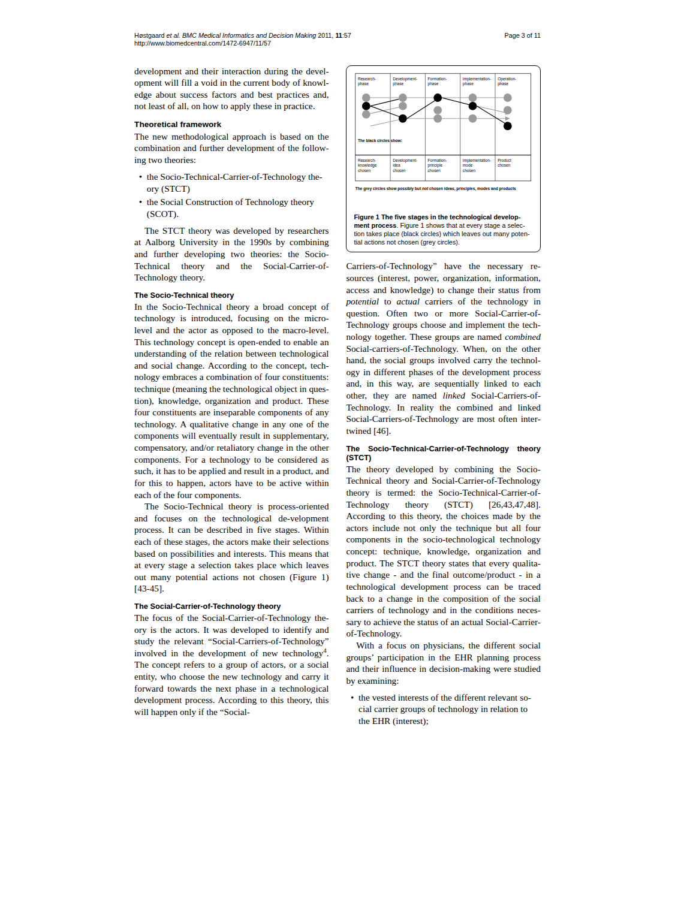Høstgaard et al. BMC Medical Informatics and Decision Making 2011, 11:57
http://www.biomedcentral.com/1472-6947/11/57
Page 3 of 11
development and their interaction during the development will fill a void in the current body of knowledge about success factors and best practices and, not least of all, on how to apply these in practice.
Theoretical framework
The new methodological approach is based on the combination and further development of the following two theories:
the Socio-Technical-Carrier-of-Technology theory (STCT)
the Social Construction of Technology theory (SCOT).
The STCT theory was developed by researchers at Aalborg University in the 1990s by combining and further developing two theories: the Socio-Technical theory and the Social-Carrier-of-Technology theory.
The Socio-Technical theory
In the Socio-Technical theory a broad concept of technology is introduced, focusing on the micro-level and the actor as opposed to the macro-level. This technology concept is open-ended to enable an understanding of the relation between technological and social change. According to the concept, technology embraces a combination of four constituents: technique (meaning the technological object in question), knowledge, organization and product. These four constituents are inseparable components of any technology. A qualitative change in any one of the components will eventually result in supplementary, compensatory, and/or retaliatory change in the other components. For a technology to be considered as such, it has to be applied and result in a product, and for this to happen, actors have to be active within each of the four components.
The Socio-Technical theory is process-oriented and focuses on the technological de-velopment process. It can be described in five stages. Within each of these stages, the actors make their selections based on possibilities and interests. This means that at every stage a selection takes place which leaves out many potential actions not chosen (Figure 1) [43-45].
The Social-Carrier-of-Technology theory
The focus of the Social-Carrier-of-Technology theory is the actors. It was developed to identify and study the relevant “Social-Carriers-of-Technology” involved in the development of new technology4. The concept refers to a group of actors, or a social entity, who choose the new technology and carry it forward towards the next phase in a technological development process. According to this theory, this will happen only if the “Social-
Research- phase Development- phase Formation- phase Implementation- phase Operation- phase The black circles show: Research- knowledge chosen Development- idea chosen Formation- principle chosen Implementation- mode chosen Product chosen The grey circles show possibly but not chosen ideas, principles, modes and products
Figure 1 The five stages in the technological development process. Figure 1 shows that at every stage a selection takes place (black circles) which leaves out many potential actions not chosen (grey circles).
Carriers-of-Technology” have the necessary resources (interest, power, organization, information, access and knowledge) to change their status from potential to actual carriers of the technology in question. Often two or more Social-Carrier-of-Technology groups choose and implement the technology together. These groups are named combined Social-carriers-of-Technology. When, on the other hand, the social groups involved carry the technology in different phases of the development process and, in this way, are sequentially linked to each other, they are named linked Social-Carriers-of-Technology. In reality the combined and linked Social-Carriers-of-Technology are most often intertwined [46].
The Socio-Technical-Carrier-of-Technology theory (STCT)
The theory developed by combining the Socio-Technical theory and Social-Carrier-of-Technology theory is termed: the Socio-Technical-Carrier-of-Technology theory (STCT) [26,43,47,48]. According to this theory, the choices made by the actors include not only the technique but all four components in the socio-technological technology concept: technique, knowledge, organization and product. The STCT theory states that every qualitative change - and the final outcome/product - in a technological development process can be traced back to a change in the composition of the social carriers of technology and in the conditions necessary to achieve the status of an actual Social-Carrier-of-Technology.
With a focus on physicians, the different social groups’ participation in the EHR planning process and their influence in decision-making were studied by examining:
the vested interests of the different relevant social carrier groups of technology in relation to the EHR (interest);